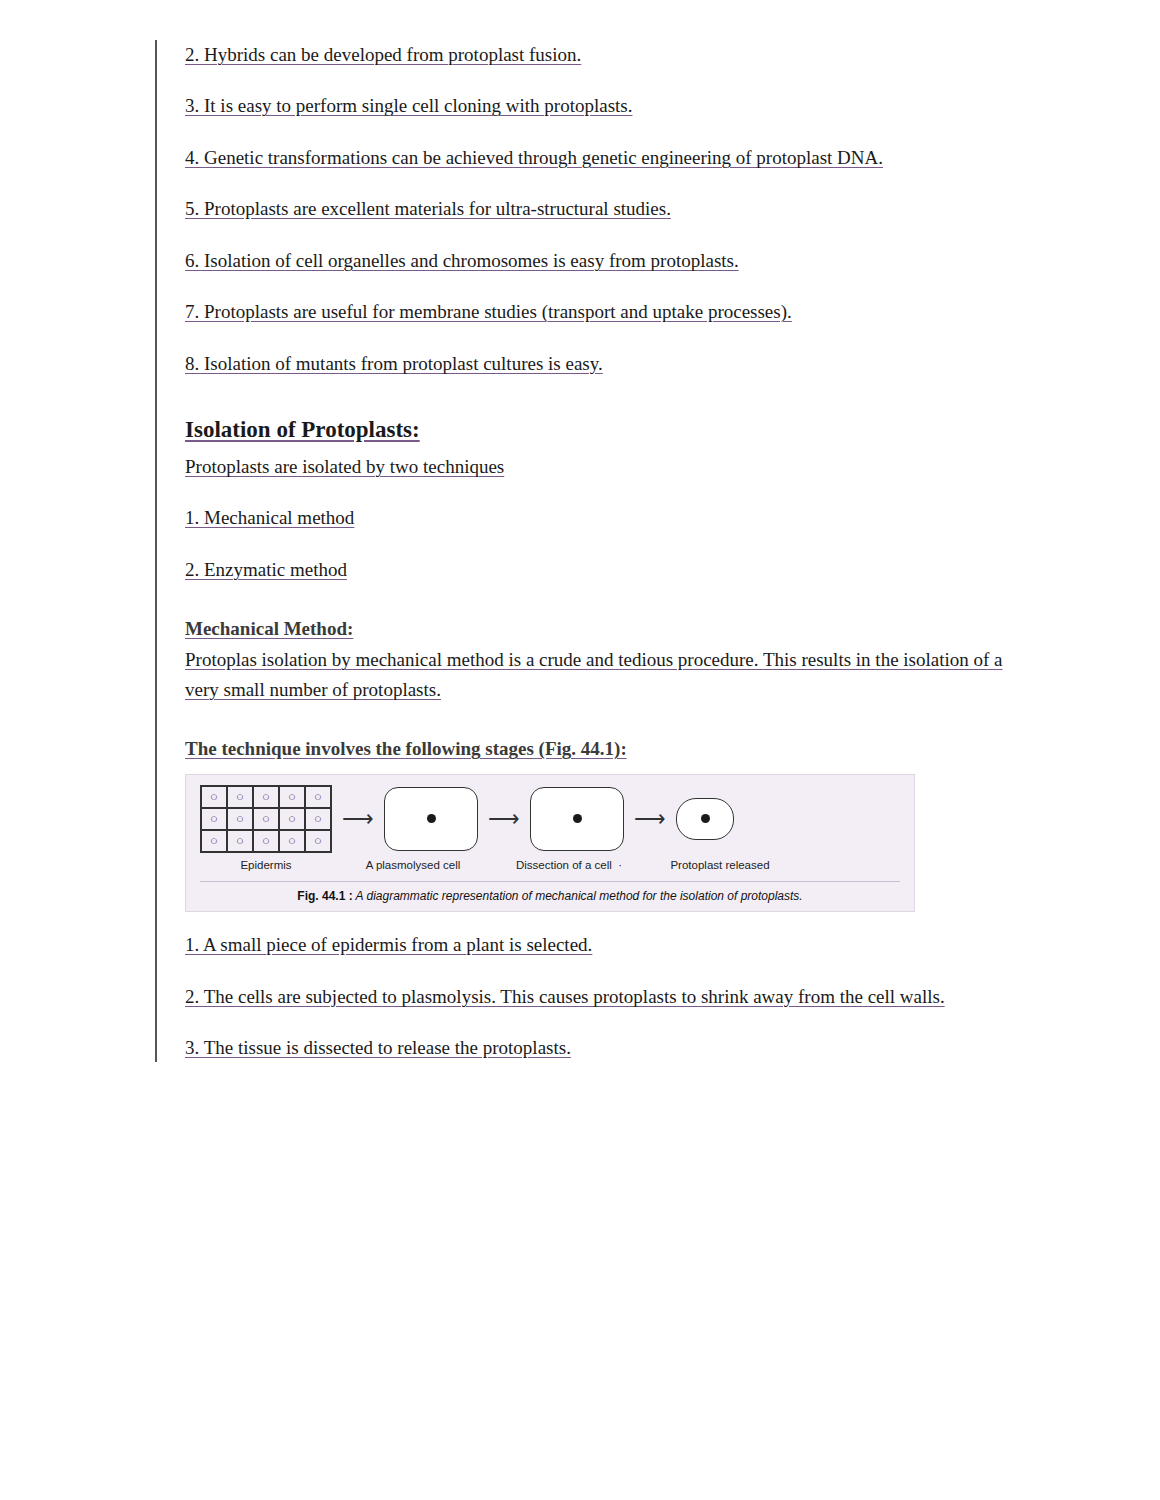2. Hybrids can be developed from protoplast fusion.
3. It is easy to perform single cell cloning with protoplasts.
4. Genetic transformations can be achieved through genetic engineering of protoplast DNA.
5. Protoplasts are excellent materials for ultra-structural studies.
6. Isolation of cell organelles and chromosomes is easy from protoplasts.
7. Protoplasts are useful for membrane studies (transport and uptake processes).
8. Isolation of mutants from protoplast cultures is easy.
Isolation of Protoplasts:
Protoplasts are isolated by two techniques
1. Mechanical method
2. Enzymatic method
Mechanical Method:
Protoplas isolation by mechanical method is a crude and tedious procedure. This results in the isolation of a very small number of protoplasts.
The technique involves the following stages (Fig. 44.1):
⟶
⟶
⟶
Epidermis A plasmolysed cell Dissection of a cell · Protoplast released
Fig. 44.1 : A diagrammatic representation of mechanical method for the isolation of protoplasts.
1. A small piece of epidermis from a plant is selected.
2. The cells are subjected to plasmolysis. This causes protoplasts to shrink away from the cell walls.
3. The tissue is dissected to release the protoplasts.